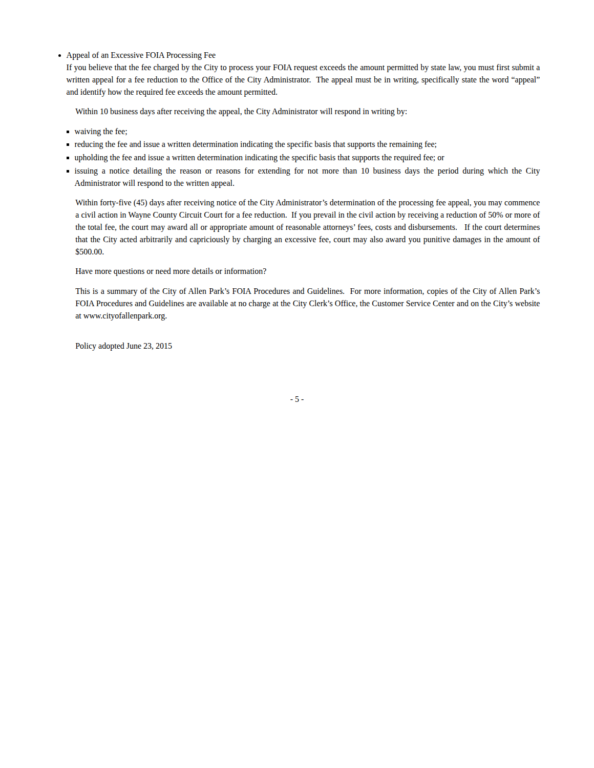Appeal of an Excessive FOIA Processing Fee
If you believe that the fee charged by the City to process your FOIA request exceeds the amount permitted by state law, you must first submit a written appeal for a fee reduction to the Office of the City Administrator. The appeal must be in writing, specifically state the word “appeal” and identify how the required fee exceeds the amount permitted.
Within 10 business days after receiving the appeal, the City Administrator will respond in writing by:
waiving the fee;
reducing the fee and issue a written determination indicating the specific basis that supports the remaining fee;
upholding the fee and issue a written determination indicating the specific basis that supports the required fee; or
issuing a notice detailing the reason or reasons for extending for not more than 10 business days the period during which the City Administrator will respond to the written appeal.
Within forty-five (45) days after receiving notice of the City Administrator’s determination of the processing fee appeal, you may commence a civil action in Wayne County Circuit Court for a fee reduction. If you prevail in the civil action by receiving a reduction of 50% or more of the total fee, the court may award all or appropriate amount of reasonable attorneys’ fees, costs and disbursements. If the court determines that the City acted arbitrarily and capriciously by charging an excessive fee, court may also award you punitive damages in the amount of $500.00.
Have more questions or need more details or information?
This is a summary of the City of Allen Park’s FOIA Procedures and Guidelines. For more information, copies of the City of Allen Park’s FOIA Procedures and Guidelines are available at no charge at the City Clerk’s Office, the Customer Service Center and on the City’s website at www.cityofallenpark.org.
Policy adopted June 23, 2015
- 5 -